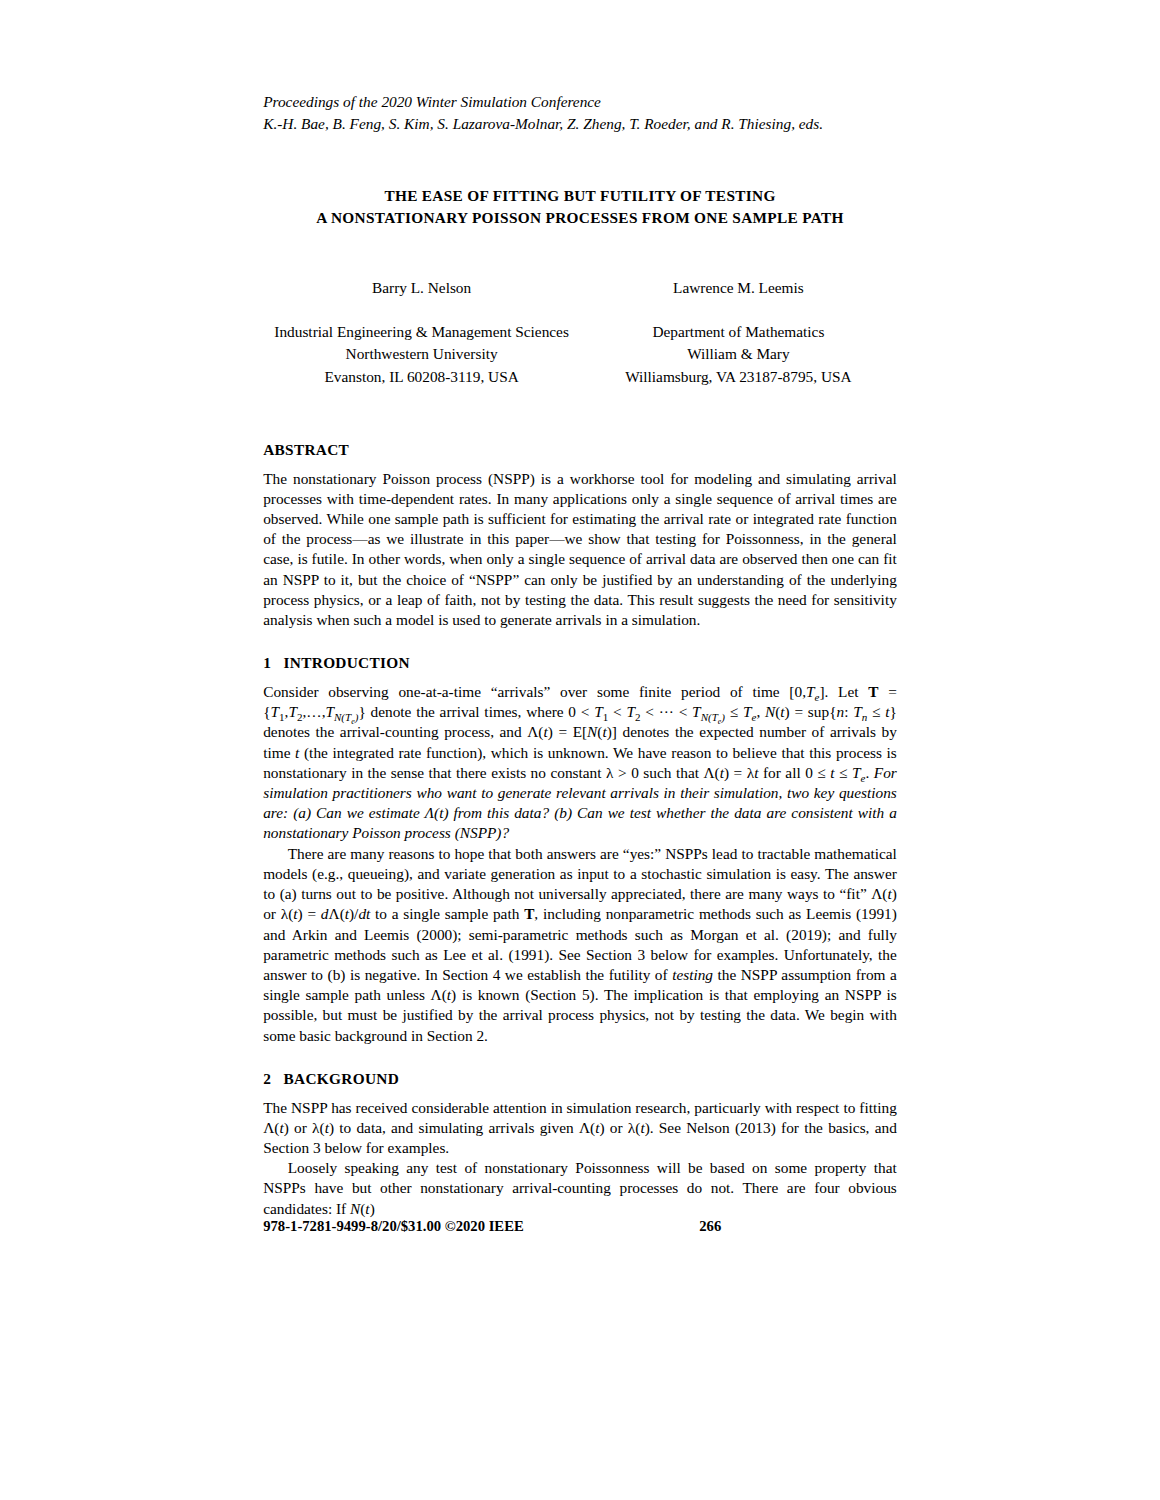Proceedings of the 2020 Winter Simulation Conference
K.-H. Bae, B. Feng, S. Kim, S. Lazarova-Molnar, Z. Zheng, T. Roeder, and R. Thiesing, eds.
The Ease of Fitting but Futility of Testing
a Nonstationary Poisson Processes from One Sample Path
| Barry L. Nelson Industrial Engineering & Management Sciences Northwestern University Evanston, IL 60208-3119, USA | Lawrence M. Leemis Department of Mathematics William & Mary Williamsburg, VA 23187-8795, USA |
ABSTRACT
The nonstationary Poisson process (NSPP) is a workhorse tool for modeling and simulating arrival processes with time-dependent rates. In many applications only a single sequence of arrival times are observed. While one sample path is sufficient for estimating the arrival rate or integrated rate function of the process—as we illustrate in this paper—we show that testing for Poissonness, in the general case, is futile. In other words, when only a single sequence of arrival data are observed then one can fit an NSPP to it, but the choice of “NSPP” can only be justified by an understanding of the underlying process physics, or a leap of faith, not by testing the data. This result suggests the need for sensitivity analysis when such a model is used to generate arrivals in a simulation.
1 INTRODUCTION
Consider observing one-at-a-time “arrivals” over some finite period of time [0,Te]. Let T = {T1,T2,…,TN(Te)} denote the arrival times, where 0 < T1 < T2 < ··· < TN(Te) ≤ Te, N(t) = sup{n: Tn ≤ t} denotes the arrival-counting process, and Λ(t) = E[N(t)] denotes the expected number of arrivals by time t (the integrated rate function), which is unknown. We have reason to believe that this process is nonstationary in the sense that there exists no constant λ > 0 such that Λ(t) = λt for all 0 ≤ t ≤ Te. For simulation practitioners who want to generate relevant arrivals in their simulation, two key questions are: (a) Can we estimate Λ(t) from this data? (b) Can we test whether the data are consistent with a nonstationary Poisson process (NSPP)?
There are many reasons to hope that both answers are “yes:” NSPPs lead to tractable mathematical models (e.g., queueing), and variate generation as input to a stochastic simulation is easy. The answer to (a) turns out to be positive. Although not universally appreciated, there are many ways to “fit” Λ(t) or λ(t) = d Λ(t)/dt to a single sample path T, including nonparametric methods such as Leemis (1991) and Arkin and Leemis (2000); semi-parametric methods such as Morgan et al. (2019); and fully parametric methods such as Lee et al. (1991). See Section 3 below for examples. Unfortunately, the answer to (b) is negative. In Section 4 we establish the futility of testing the NSPP assumption from a single sample path unless Λ(t) is known (Section 5). The implication is that employing an NSPP is possible, but must be justified by the arrival process physics, not by testing the data. We begin with some basic background in Section 2.
2 BACKGROUND
The NSPP has received considerable attention in simulation research, particuarly with respect to fitting Λ(t) or λ(t) to data, and simulating arrivals given Λ(t) or λ(t). See Nelson (2013) for the basics, and Section 3 below for examples.
Loosely speaking any test of nonstationary Poissonness will be based on some property that NSPPs have but other nonstationary arrival-counting processes do not. There are four obvious candidates: If N(t)
978-1-7281-9499-8/20/$31.00 ©2020 IEEE
266